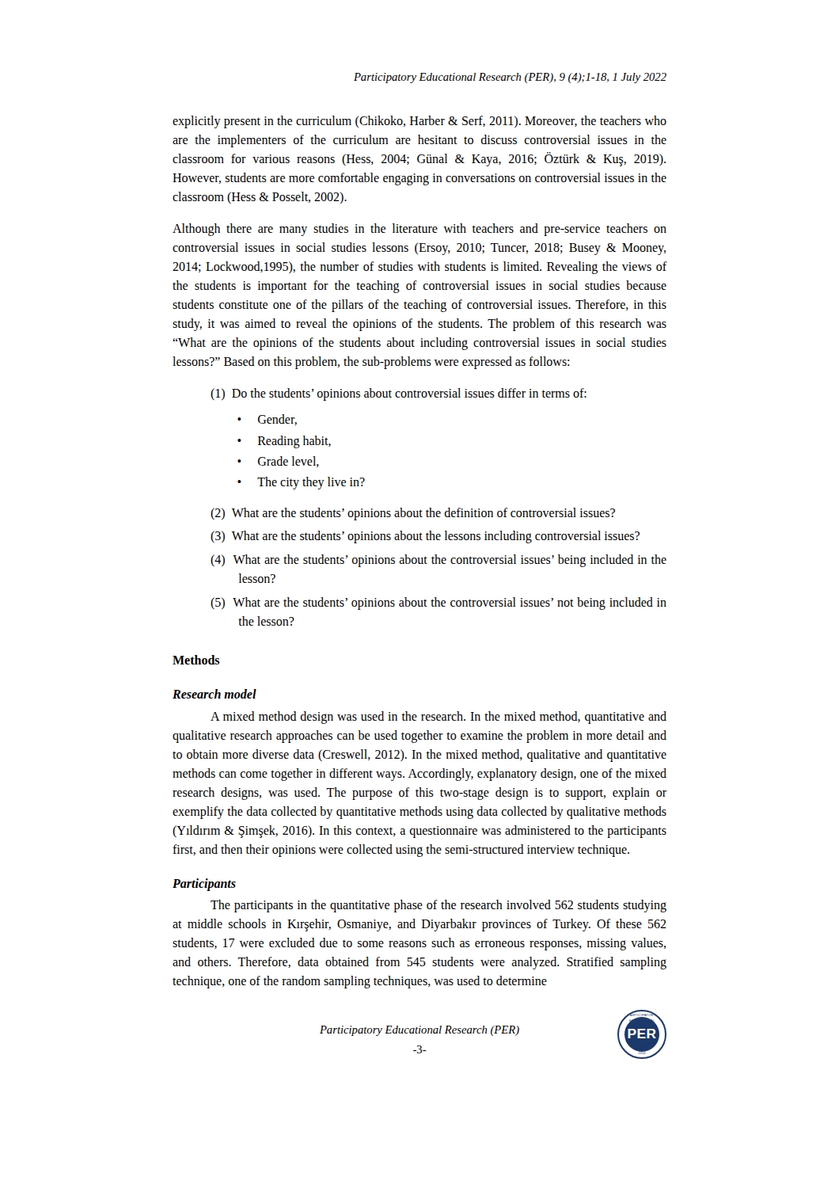Participatory Educational Research (PER), 9 (4);1-18, 1 July 2022
explicitly present in the curriculum (Chikoko, Harber & Serf, 2011). Moreover, the teachers who are the implementers of the curriculum are hesitant to discuss controversial issues in the classroom for various reasons (Hess, 2004; Günal & Kaya, 2016; Öztürk & Kuş, 2019). However, students are more comfortable engaging in conversations on controversial issues in the classroom (Hess & Posselt, 2002).
Although there are many studies in the literature with teachers and pre-service teachers on controversial issues in social studies lessons (Ersoy, 2010; Tuncer, 2018; Busey & Mooney, 2014; Lockwood,1995), the number of studies with students is limited. Revealing the views of the students is important for the teaching of controversial issues in social studies because students constitute one of the pillars of the teaching of controversial issues. Therefore, in this study, it was aimed to reveal the opinions of the students. The problem of this research was “What are the opinions of the students about including controversial issues in social studies lessons?” Based on this problem, the sub-problems were expressed as follows:
(1) Do the students’ opinions about controversial issues differ in terms of:
Gender,
Reading habit,
Grade level,
The city they live in?
(2) What are the students’ opinions about the definition of controversial issues?
(3) What are the students’ opinions about the lessons including controversial issues?
(4) What are the students’ opinions about the controversial issues’ being included in the lesson?
(5) What are the students’ opinions about the controversial issues’ not being included in the lesson?
Methods
Research model
A mixed method design was used in the research. In the mixed method, quantitative and qualitative research approaches can be used together to examine the problem in more detail and to obtain more diverse data (Creswell, 2012). In the mixed method, qualitative and quantitative methods can come together in different ways. Accordingly, explanatory design, one of the mixed research designs, was used. The purpose of this two-stage design is to support, explain or exemplify the data collected by quantitative methods using data collected by qualitative methods (Yıldırım & Şimşek, 2016). In this context, a questionnaire was administered to the participants first, and then their opinions were collected using the semi-structured interview technique.
Participants
The participants in the quantitative phase of the research involved 562 students studying at middle schools in Kırşehir, Osmaniye, and Diyarbakır provinces of Turkey. Of these 562 students, 17 were excluded due to some reasons such as erroneous responses, missing values, and others. Therefore, data obtained from 545 students were analyzed. Stratified sampling technique, one of the random sampling techniques, was used to determine
Participatory Educational Research (PER)
-3-
PARTICIPATORY EDUCATIONAL RESEARCH
PER
2014